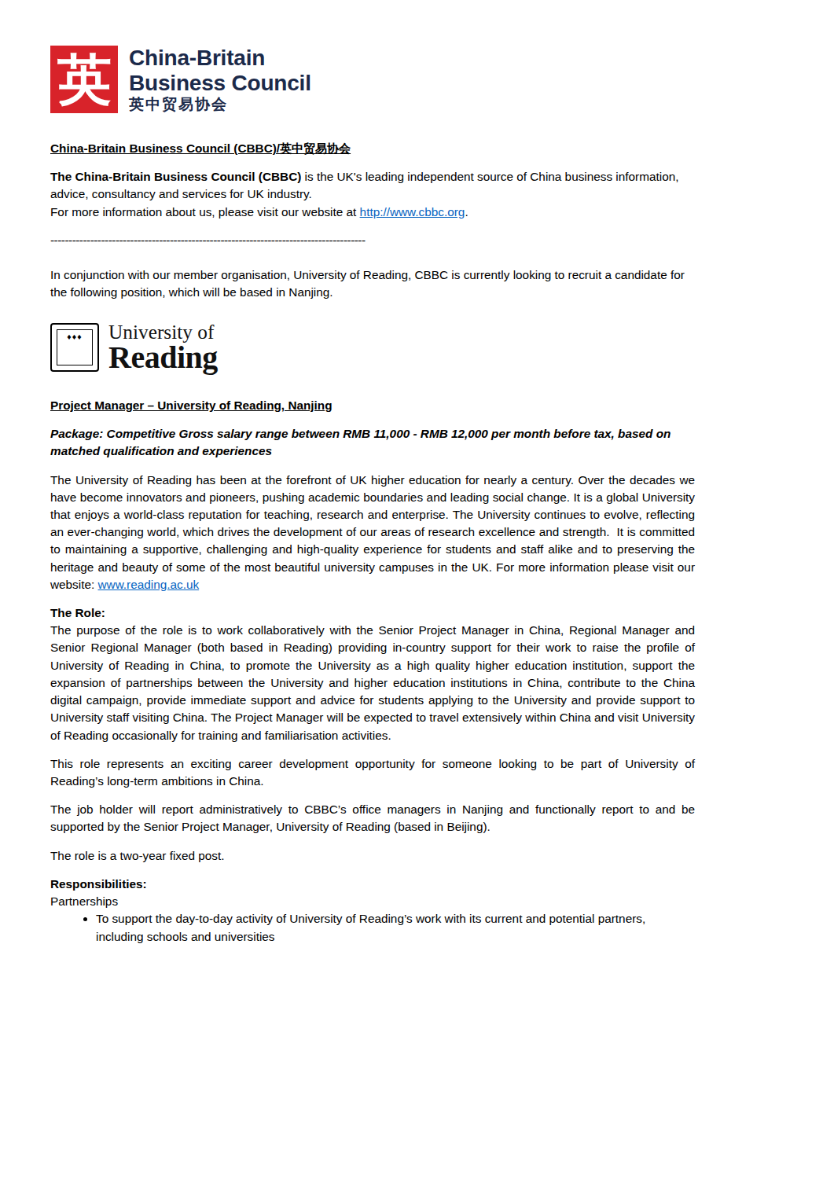英
China-Britain
Business Council
英中贸易协会
China-Britain Business Council (CBBC)/英中贸易协会
The China-Britain Business Council (CBBC) is the UK's leading independent source of China business information, advice, consultancy and services for UK industry.
For more information about us, please visit our website at http://www.cbbc.org.
---------------------------------------------------------------------------------------
In conjunction with our member organisation, University of Reading, CBBC is currently looking to recruit a candidate for the following position, which will be based in Nanjing.
University of
Reading
Project Manager – University of Reading, Nanjing
Package: Competitive Gross salary range between RMB 11,000 - RMB 12,000 per month before tax, based on matched qualification and experiences
The University of Reading has been at the forefront of UK higher education for nearly a century. Over the decades we have become innovators and pioneers, pushing academic boundaries and leading social change. It is a global University that enjoys a world-class reputation for teaching, research and enterprise. The University continues to evolve, reflecting an ever-changing world, which drives the development of our areas of research excellence and strength. It is committed to maintaining a supportive, challenging and high-quality experience for students and staff alike and to preserving the heritage and beauty of some of the most beautiful university campuses in the UK. For more information please visit our website: www.reading.ac.uk
The Role:
The purpose of the role is to work collaboratively with the Senior Project Manager in China, Regional Manager and Senior Regional Manager (both based in Reading) providing in-country support for their work to raise the profile of University of Reading in China, to promote the University as a high quality higher education institution, support the expansion of partnerships between the University and higher education institutions in China, contribute to the China digital campaign, provide immediate support and advice for students applying to the University and provide support to University staff visiting China. The Project Manager will be expected to travel extensively within China and visit University of Reading occasionally for training and familiarisation activities.
This role represents an exciting career development opportunity for someone looking to be part of University of Reading’s long-term ambitions in China.
The job holder will report administratively to CBBC’s office managers in Nanjing and functionally report to and be supported by the Senior Project Manager, University of Reading (based in Beijing).
The role is a two-year fixed post.
Responsibilities:
Partnerships
To support the day-to-day activity of University of Reading’s work with its current and potential partners, including schools and universities